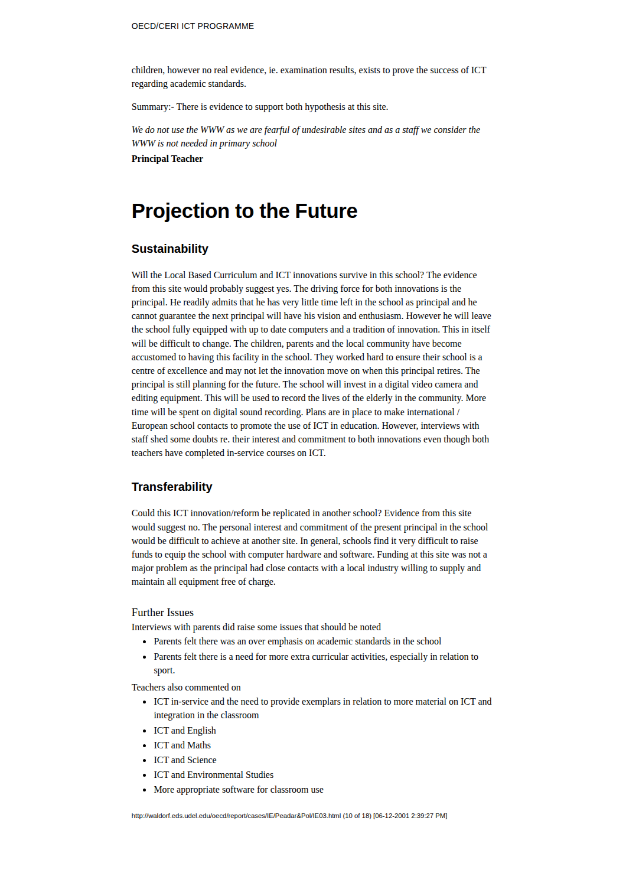OECD/CERI ICT PROGRAMME
children, however no real evidence, ie. examination results, exists to prove the success of ICT regarding academic standards.
Summary:- There is evidence to support both hypothesis at this site.
We do not use the WWW as we are fearful of undesirable sites and as a staff we consider the WWW is not needed in primary school
Principal Teacher
Projection to the Future
Sustainability
Will the Local Based Curriculum and ICT innovations survive in this school? The evidence from this site would probably suggest yes. The driving force for both innovations is the principal. He readily admits that he has very little time left in the school as principal and he cannot guarantee the next principal will have his vision and enthusiasm. However he will leave the school fully equipped with up to date computers and a tradition of innovation. This in itself will be difficult to change. The children, parents and the local community have become accustomed to having this facility in the school. They worked hard to ensure their school is a centre of excellence and may not let the innovation move on when this principal retires. The principal is still planning for the future. The school will invest in a digital video camera and editing equipment. This will be used to record the lives of the elderly in the community. More time will be spent on digital sound recording. Plans are in place to make international / European school contacts to promote the use of ICT in education. However, interviews with staff shed some doubts re. their interest and commitment to both innovations even though both teachers have completed in-service courses on ICT.
Transferability
Could this ICT innovation/reform be replicated in another school? Evidence from this site would suggest no. The personal interest and commitment of the present principal in the school would be difficult to achieve at another site. In general, schools find it very difficult to raise funds to equip the school with computer hardware and software. Funding at this site was not a major problem as the principal had close contacts with a local industry willing to supply and maintain all equipment free of charge.
Further Issues
Interviews with parents did raise some issues that should be noted
Parents felt there was an over emphasis on academic standards in the school
Parents felt there is a need for more extra curricular activities, especially in relation to sport.
Teachers also commented on
ICT in-service and the need to provide exemplars in relation to more material on ICT and integration in the classroom
ICT and English
ICT and Maths
ICT and Science
ICT and Environmental Studies
More appropriate software for classroom use
http://waldorf.eds.udel.edu/oecd/report/cases/IE/Peadar&Pol/IE03.html (10 of 18) [06-12-2001 2:39:27 PM]